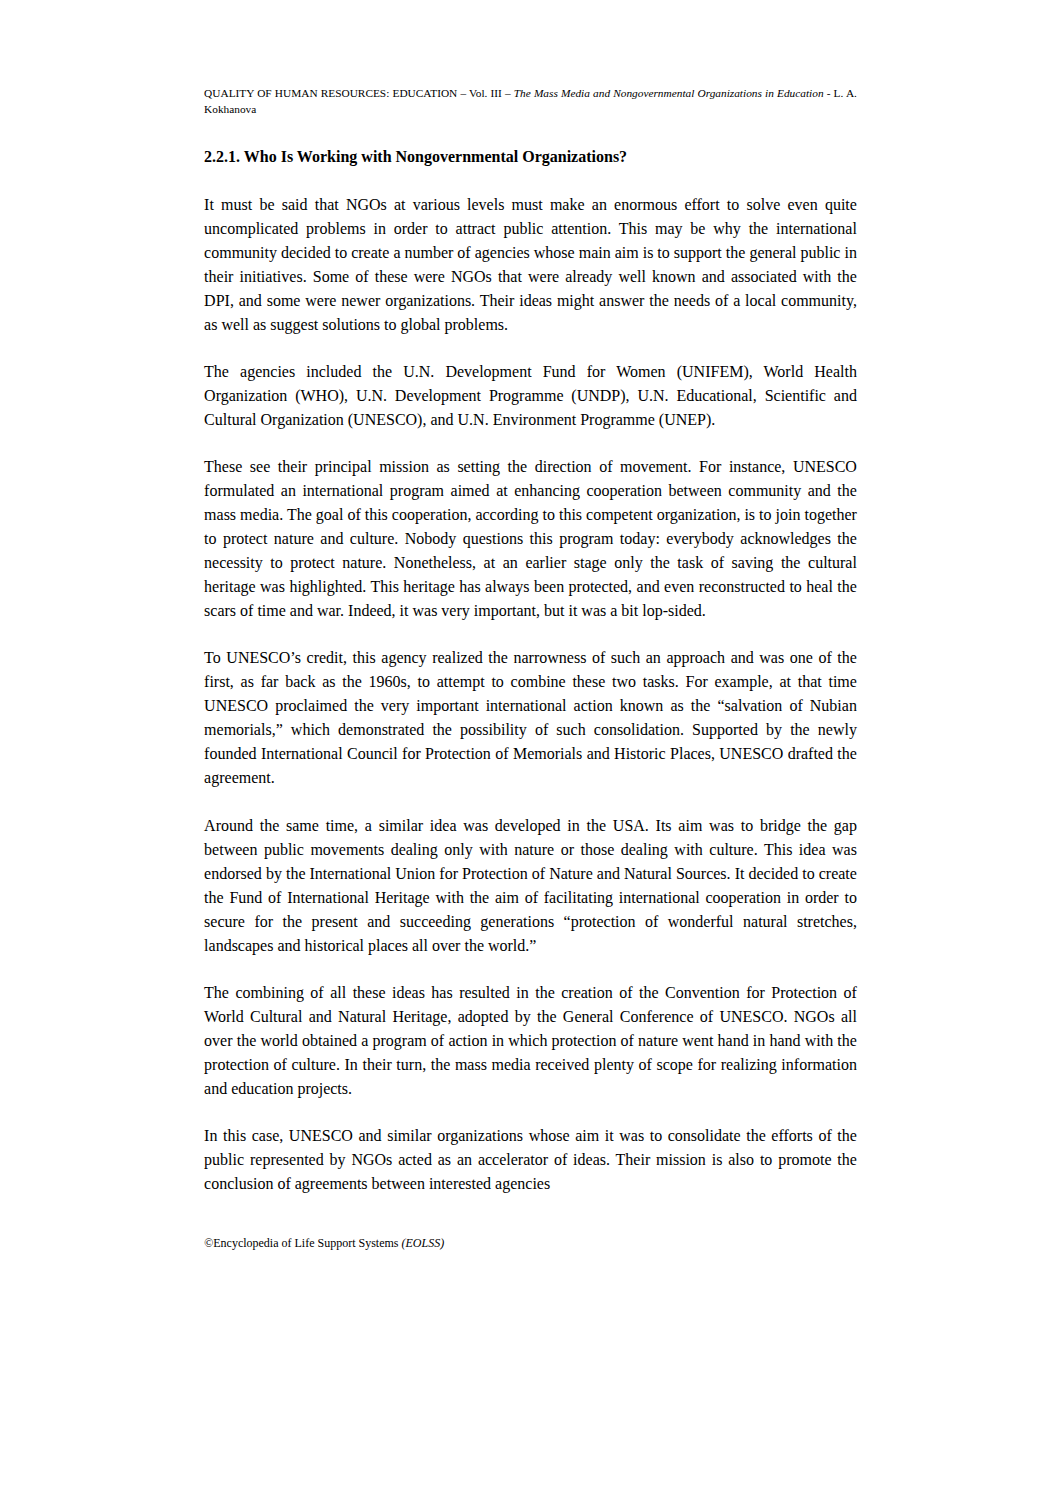QUALITY OF HUMAN RESOURCES: EDUCATION – Vol. III – The Mass Media and Nongovernmental Organizations in Education - L. A. Kokhanova
2.2.1. Who Is Working with Nongovernmental Organizations?
It must be said that NGOs at various levels must make an enormous effort to solve even quite uncomplicated problems in order to attract public attention. This may be why the international community decided to create a number of agencies whose main aim is to support the general public in their initiatives. Some of these were NGOs that were already well known and associated with the DPI, and some were newer organizations. Their ideas might answer the needs of a local community, as well as suggest solutions to global problems.
The agencies included the U.N. Development Fund for Women (UNIFEM), World Health Organization (WHO), U.N. Development Programme (UNDP), U.N. Educational, Scientific and Cultural Organization (UNESCO), and U.N. Environment Programme (UNEP).
These see their principal mission as setting the direction of movement. For instance, UNESCO formulated an international program aimed at enhancing cooperation between community and the mass media. The goal of this cooperation, according to this competent organization, is to join together to protect nature and culture. Nobody questions this program today: everybody acknowledges the necessity to protect nature. Nonetheless, at an earlier stage only the task of saving the cultural heritage was highlighted. This heritage has always been protected, and even reconstructed to heal the scars of time and war. Indeed, it was very important, but it was a bit lop-sided.
To UNESCO’s credit, this agency realized the narrowness of such an approach and was one of the first, as far back as the 1960s, to attempt to combine these two tasks. For example, at that time UNESCO proclaimed the very important international action known as the “salvation of Nubian memorials,” which demonstrated the possibility of such consolidation. Supported by the newly founded International Council for Protection of Memorials and Historic Places, UNESCO drafted the agreement.
Around the same time, a similar idea was developed in the USA. Its aim was to bridge the gap between public movements dealing only with nature or those dealing with culture. This idea was endorsed by the International Union for Protection of Nature and Natural Sources. It decided to create the Fund of International Heritage with the aim of facilitating international cooperation in order to secure for the present and succeeding generations “protection of wonderful natural stretches, landscapes and historical places all over the world.”
The combining of all these ideas has resulted in the creation of the Convention for Protection of World Cultural and Natural Heritage, adopted by the General Conference of UNESCO. NGOs all over the world obtained a program of action in which protection of nature went hand in hand with the protection of culture. In their turn, the mass media received plenty of scope for realizing information and education projects.
In this case, UNESCO and similar organizations whose aim it was to consolidate the efforts of the public represented by NGOs acted as an accelerator of ideas. Their mission is also to promote the conclusion of agreements between interested agencies
©Encyclopedia of Life Support Systems (EOLSS)